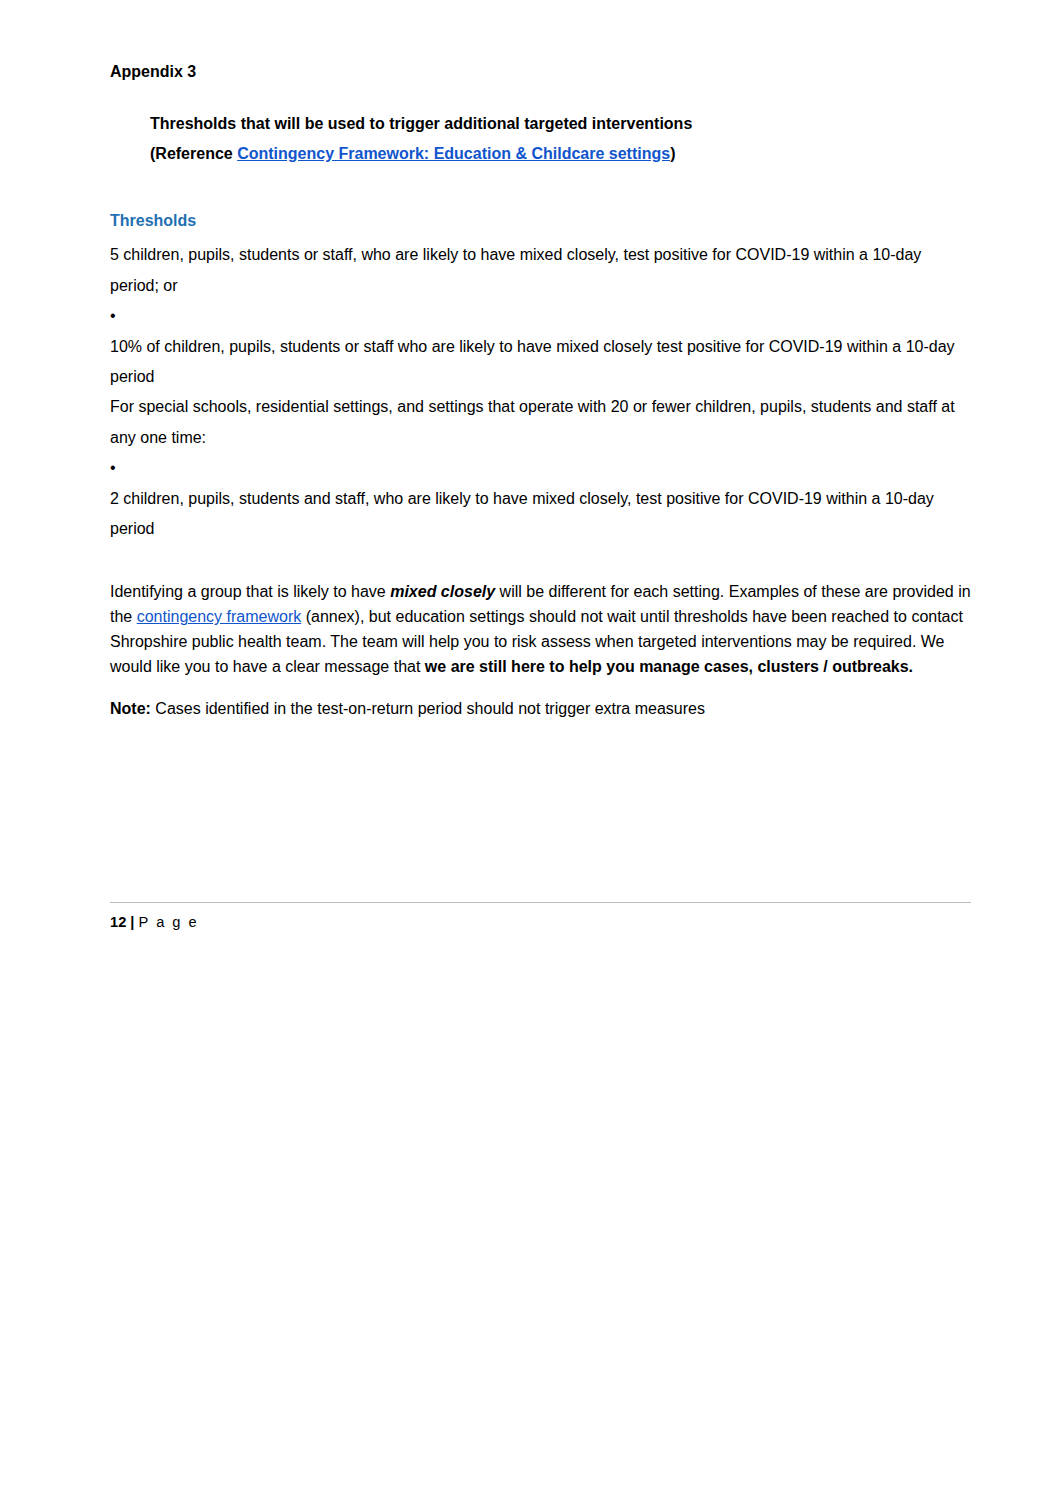Appendix 3
Thresholds that will be used to trigger additional targeted interventions
(Reference Contingency Framework: Education & Childcare settings)
Thresholds
5 children, pupils, students or staff, who are likely to have mixed closely, test positive for COVID-19 within a 10-day period; or
•
10% of children, pupils, students or staff who are likely to have mixed closely test positive for COVID-19 within a 10-day period
For special schools, residential settings, and settings that operate with 20 or fewer children, pupils, students and staff at any one time:
•
2 children, pupils, students and staff, who are likely to have mixed closely, test positive for COVID-19 within a 10-day period
Identifying a group that is likely to have mixed closely will be different for each setting. Examples of these are provided in the contingency framework (annex), but education settings should not wait until thresholds have been reached to contact Shropshire public health team. The team will help you to risk assess when targeted interventions may be required. We would like you to have a clear message that we are still here to help you manage cases, clusters / outbreaks.
Note: Cases identified in the test-on-return period should not trigger extra measures
12 | P a g e